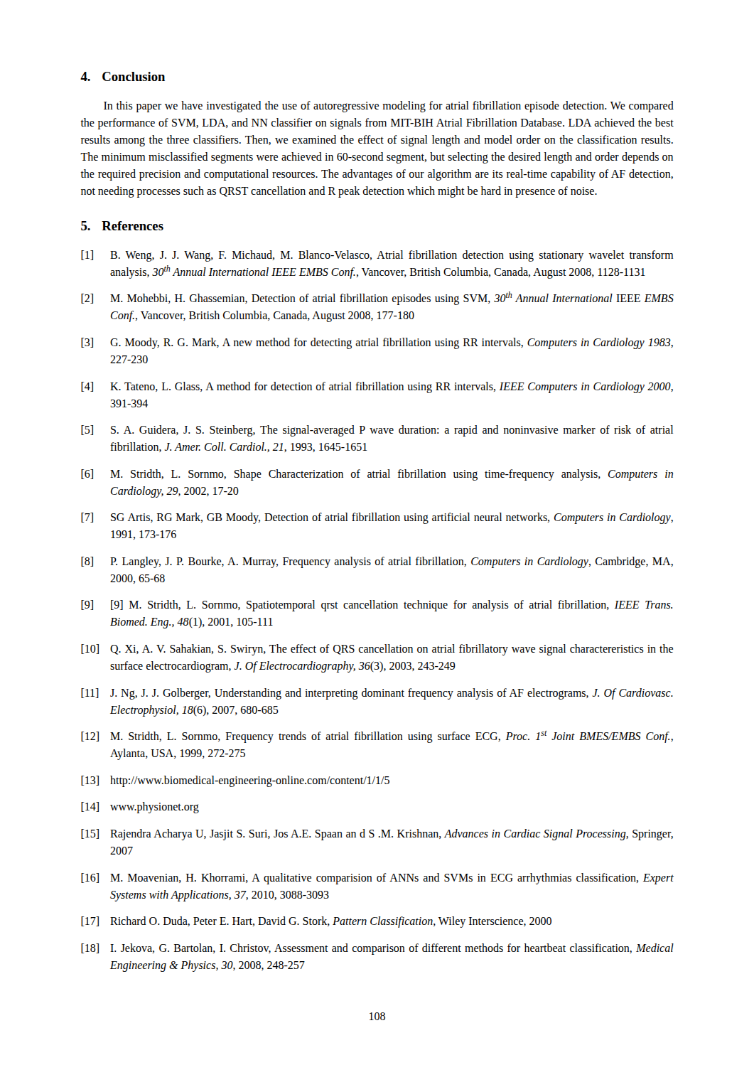4. Conclusion
In this paper we have investigated the use of autoregressive modeling for atrial fibrillation episode detection. We compared the performance of SVM, LDA, and NN classifier on signals from MIT-BIH Atrial Fibrillation Database. LDA achieved the best results among the three classifiers. Then, we examined the effect of signal length and model order on the classification results. The minimum misclassified segments were achieved in 60-second segment, but selecting the desired length and order depends on the required precision and computational resources. The advantages of our algorithm are its real-time capability of AF detection, not needing processes such as QRST cancellation and R peak detection which might be hard in presence of noise.
5. References
[1] B. Weng, J. J. Wang, F. Michaud, M. Blanco-Velasco, Atrial fibrillation detection using stationary wavelet transform analysis, 30th Annual International IEEE EMBS Conf., Vancover, British Columbia, Canada, August 2008, 1128-1131
[2] M. Mohebbi, H. Ghassemian, Detection of atrial fibrillation episodes using SVM, 30th Annual International IEEE EMBS Conf., Vancover, British Columbia, Canada, August 2008, 177-180
[3] G. Moody, R. G. Mark, A new method for detecting atrial fibrillation using RR intervals, Computers in Cardiology 1983, 227-230
[4] K. Tateno, L. Glass, A method for detection of atrial fibrillation using RR intervals, IEEE Computers in Cardiology 2000, 391-394
[5] S. A. Guidera, J. S. Steinberg, The signal-averaged P wave duration: a rapid and noninvasive marker of risk of atrial fibrillation, J. Amer. Coll. Cardiol., 21, 1993, 1645-1651
[6] M. Stridth, L. Sornmo, Shape Characterization of atrial fibrillation using time-frequency analysis, Computers in Cardiology, 29, 2002, 17-20
[7] SG Artis, RG Mark, GB Moody, Detection of atrial fibrillation using artificial neural networks, Computers in Cardiology, 1991, 173-176
[8] P. Langley, J. P. Bourke, A. Murray, Frequency analysis of atrial fibrillation, Computers in Cardiology, Cambridge, MA, 2000, 65-68
[9][9] M. Stridth, L. Sornmo, Spatiotemporal qrst cancellation technique for analysis of atrial fibrillation, IEEE Trans. Biomed. Eng., 48(1), 2001, 105-111
[10] Q. Xi, A. V. Sahakian, S. Swiryn, The effect of QRS cancellation on atrial fibrillatory wave signal charactereristics in the surface electrocardiogram, J. Of Electrocardiography, 36(3), 2003, 243-249
[11] J. Ng, J. J. Golberger, Understanding and interpreting dominant frequency analysis of AF electrograms, J. Of Cardiovasc. Electrophysiol, 18(6), 2007, 680-685
[12] M. Stridth, L. Sornmo, Frequency trends of atrial fibrillation using surface ECG, Proc. 1st Joint BMES/EMBS Conf., Aylanta, USA, 1999, 272-275
[13] http://www.biomedical-engineering-online.com/content/1/1/5
[14] www.physionet.org
[15] Rajendra Acharya U, Jasjit S. Suri, Jos A.E. Spaan an d S .M. Krishnan, Advances in Cardiac Signal Processing, Springer, 2007
[16] M. Moavenian, H. Khorrami, A qualitative comparision of ANNs and SVMs in ECG arrhythmias classification, Expert Systems with Applications, 37, 2010, 3088-3093
[17] Richard O. Duda, Peter E. Hart, David G. Stork, Pattern Classification, Wiley Interscience, 2000
[18] I. Jekova, G. Bartolan, I. Christov, Assessment and comparison of different methods for heartbeat classification, Medical Engineering & Physics, 30, 2008, 248-257
108